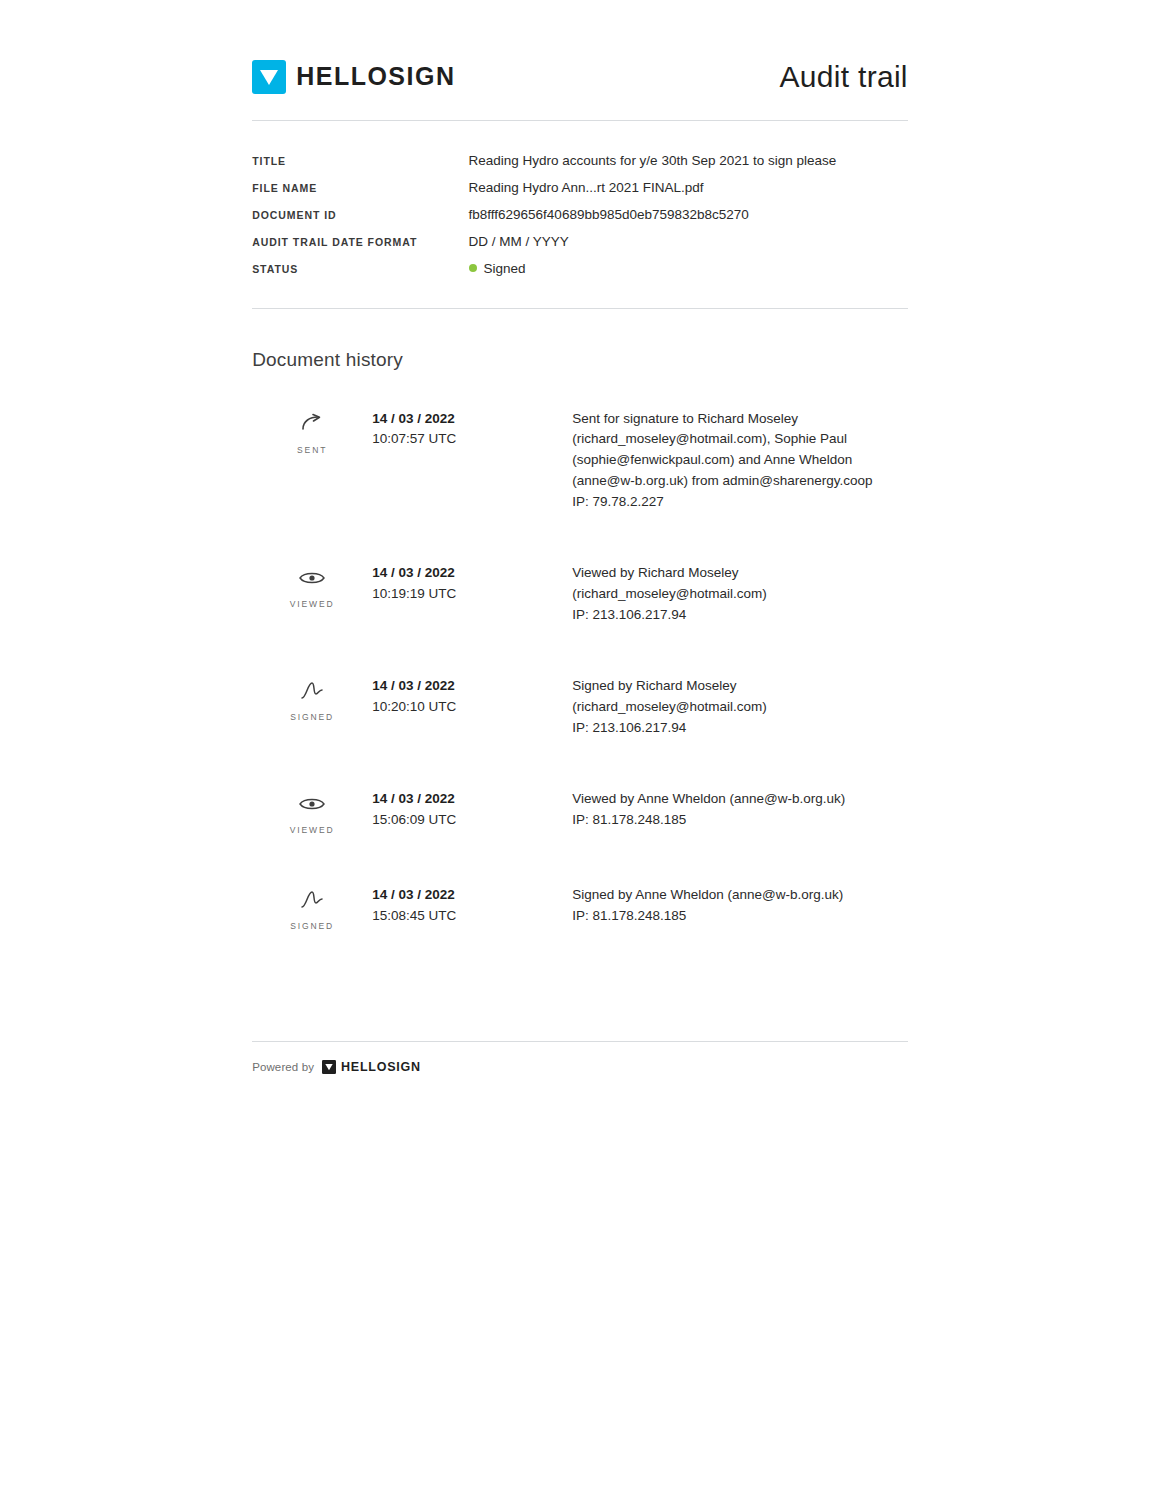HELLOSIGN
Audit trail
| Title | Reading Hydro accounts for y/e 30th Sep 2021 to sign please |
| File name | Reading Hydro Ann...rt 2021 FINAL.pdf |
| Document ID | fb8fff629656f40689bb985d0eb759832b8c5270 |
| Audit trail date format | DD / MM / YYYY |
| Status | Signed |
Document history
Sent
14 / 03 / 2022
10:07:57 UTC
Sent for signature to Richard Moseley (richard_moseley@hotmail.com), Sophie Paul (sophie@fenwickpaul.com) and Anne Wheldon (anne@w-b.org.uk) from admin@sharenergy.coop
IP: 79.78.2.227
Viewed
14 / 03 / 2022
10:19:19 UTC
Viewed by Richard Moseley (richard_moseley@hotmail.com)
IP: 213.106.217.94
Signed
14 / 03 / 2022
10:20:10 UTC
Signed by Richard Moseley (richard_moseley@hotmail.com)
IP: 213.106.217.94
Viewed
14 / 03 / 2022
15:06:09 UTC
Viewed by Anne Wheldon (anne@w-b.org.uk)
IP: 81.178.248.185
Signed
14 / 03 / 2022
15:08:45 UTC
Signed by Anne Wheldon (anne@w-b.org.uk)
IP: 81.178.248.185
Powered by HELLOSIGN